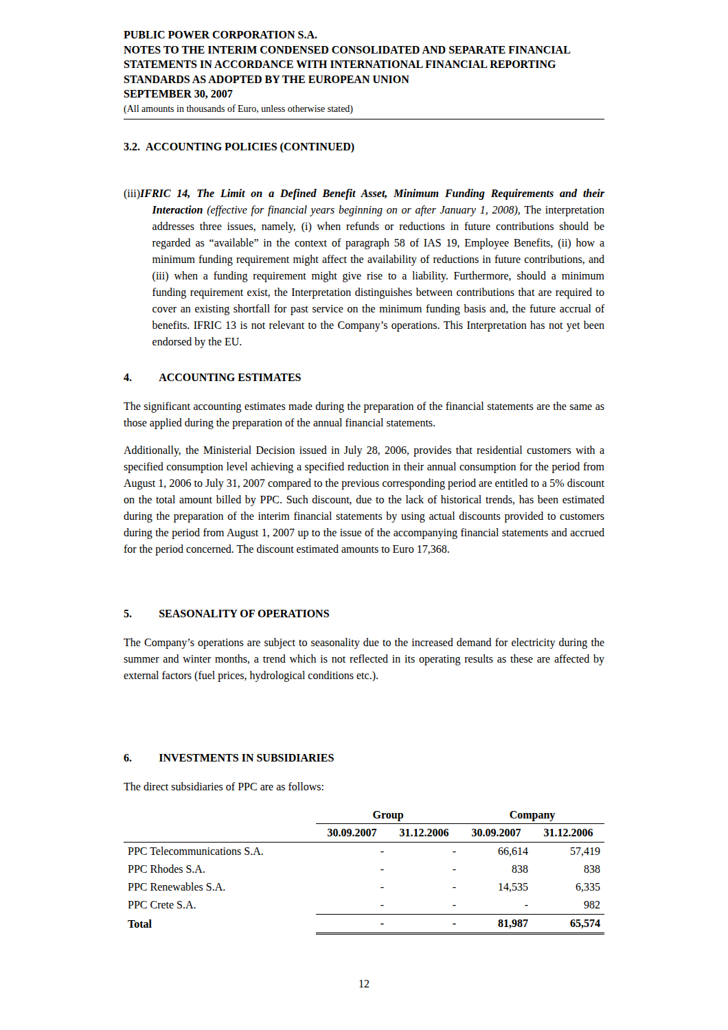Public Power Corporation S.A. Notes to the interim condensed consolidated and separate financial statements in accordance with International Financial Reporting Standards as adopted by the European Union September 30, 2007
(All amounts in thousands of Euro, unless otherwise stated)
3.2. Accounting policies (continued)
(iii)IFRIC 14, The Limit on a Defined Benefit Asset, Minimum Funding Requirements and their Interaction (effective for financial years beginning on or after January 1, 2008), The interpretation addresses three issues, namely, (i) when refunds or reductions in future contributions should be regarded as “available” in the context of paragraph 58 of IAS 19, Employee Benefits, (ii) how a minimum funding requirement might affect the availability of reductions in future contributions, and (iii) when a funding requirement might give rise to a liability. Furthermore, should a minimum funding requirement exist, the Interpretation distinguishes between contributions that are required to cover an existing shortfall for past service on the minimum funding basis and, the future accrual of benefits. IFRIC 13 is not relevant to the Company’s operations. This Interpretation has not yet been endorsed by the EU.
4. Accounting estimates
The significant accounting estimates made during the preparation of the financial statements are the same as those applied during the preparation of the annual financial statements.
Additionally, the Ministerial Decision issued in July 28, 2006, provides that residential customers with a specified consumption level achieving a specified reduction in their annual consumption for the period from August 1, 2006 to July 31, 2007 compared to the previous corresponding period are entitled to a 5% discount on the total amount billed by PPC. Such discount, due to the lack of historical trends, has been estimated during the preparation of the interim financial statements by using actual discounts provided to customers during the period from August 1, 2007 up to the issue of the accompanying financial statements and accrued for the period concerned. The discount estimated amounts to Euro 17,368.
5. Seasonality of operations
The Company’s operations are subject to seasonality due to the increased demand for electricity during the summer and winter months, a trend which is not reflected in its operating results as these are affected by external factors (fuel prices, hydrological conditions etc.).
6. Investments in subsidiaries
The direct subsidiaries of PPC are as follows:
| | Group | Company |
| --- | --- | --- |
| | 30.09.2007 | 31.12.2006 | 30.09.2007 | 31.12.2006 |
| PPC Telecommunications S.A. | - | - | 66,614 | 57,419 |
| PPC Rhodes S.A. | - | - | 838 | 838 |
| PPC Renewables S.A. | - | - | 14,535 | 6,335 |
| PPC Crete S.A. | - | - | - | 982 |
| Total | - | - | 81,987 | 65,574 |
12